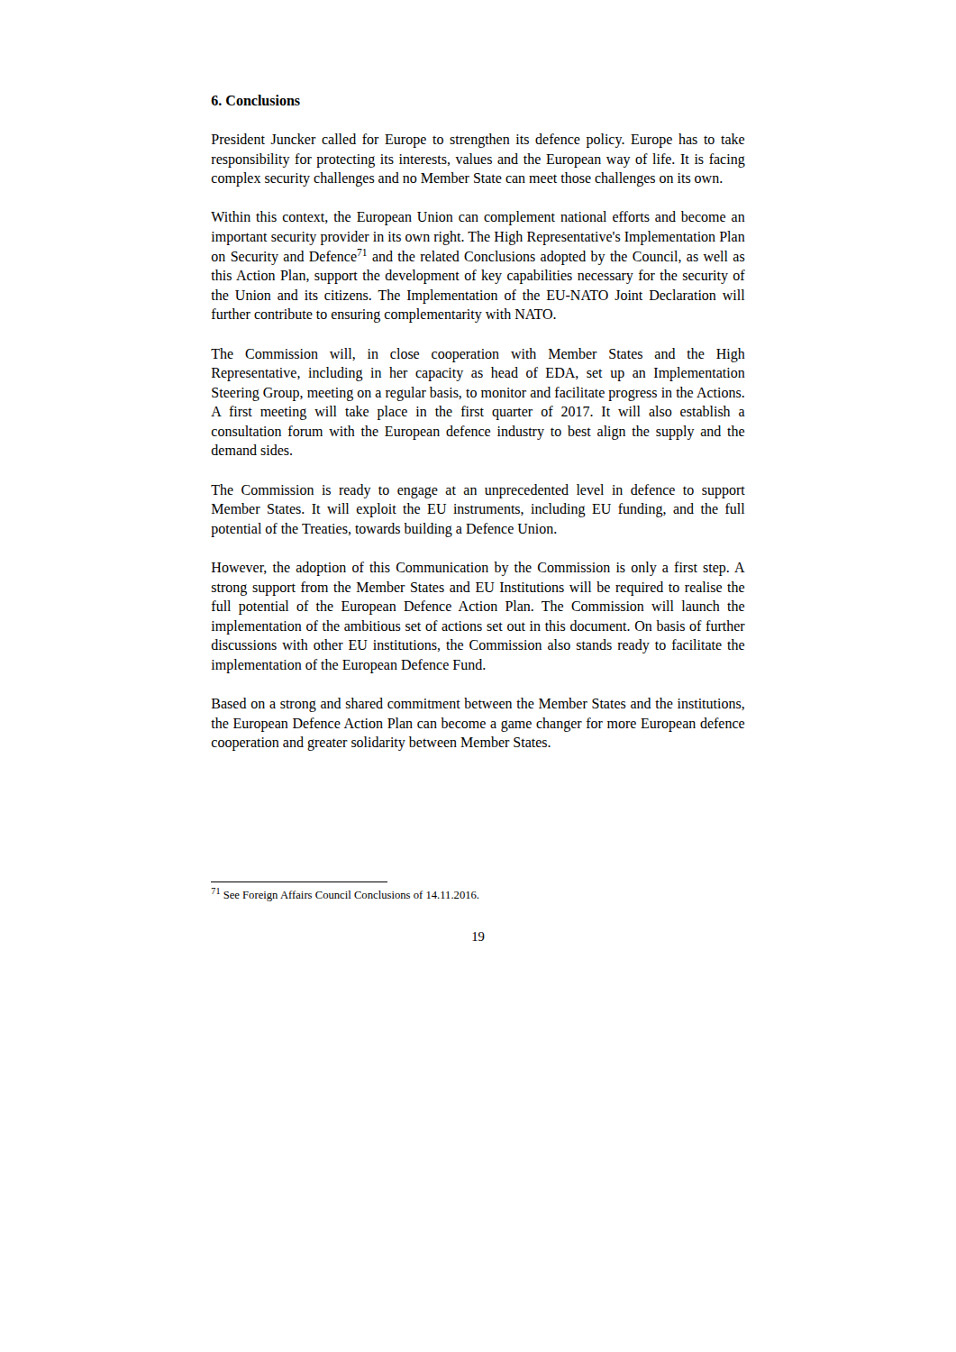6. Conclusions
President Juncker called for Europe to strengthen its defence policy. Europe has to take responsibility for protecting its interests, values and the European way of life. It is facing complex security challenges and no Member State can meet those challenges on its own.
Within this context, the European Union can complement national efforts and become an important security provider in its own right. The High Representative's Implementation Plan on Security and Defence71 and the related Conclusions adopted by the Council, as well as this Action Plan, support the development of key capabilities necessary for the security of the Union and its citizens. The Implementation of the EU-NATO Joint Declaration will further contribute to ensuring complementarity with NATO.
The Commission will, in close cooperation with Member States and the High Representative, including in her capacity as head of EDA, set up an Implementation Steering Group, meeting on a regular basis, to monitor and facilitate progress in the Actions. A first meeting will take place in the first quarter of 2017. It will also establish a consultation forum with the European defence industry to best align the supply and the demand sides.
The Commission is ready to engage at an unprecedented level in defence to support Member States. It will exploit the EU instruments, including EU funding, and the full potential of the Treaties, towards building a Defence Union.
However, the adoption of this Communication by the Commission is only a first step. A strong support from the Member States and EU Institutions will be required to realise the full potential of the European Defence Action Plan. The Commission will launch the implementation of the ambitious set of actions set out in this document. On basis of further discussions with other EU institutions, the Commission also stands ready to facilitate the implementation of the European Defence Fund.
Based on a strong and shared commitment between the Member States and the institutions, the European Defence Action Plan can become a game changer for more European defence cooperation and greater solidarity between Member States.
71 See Foreign Affairs Council Conclusions of 14.11.2016.
19